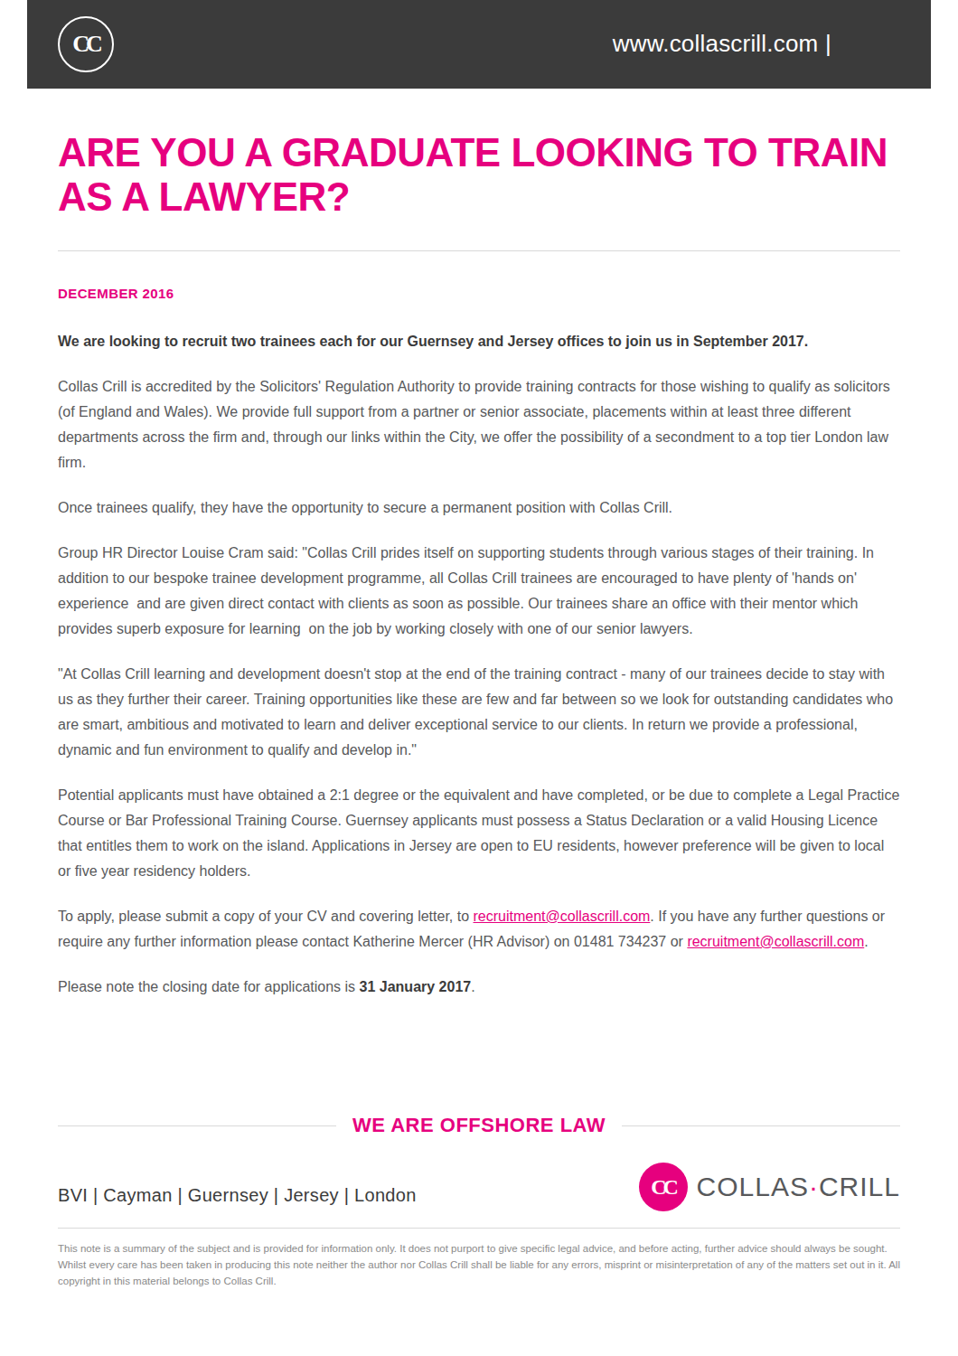CC
www.collascrill.com | News
Are you a graduate looking to train as a lawyer?
DECEMBER 2016
We are looking to recruit two trainees each for our Guernsey and Jersey offices to join us in September 2017.
Collas Crill is accredited by the Solicitors' Regulation Authority to provide training contracts for those wishing to qualify as solicitors (of England and Wales). We provide full support from a partner or senior associate, placements within at least three different departments across the firm and, through our links within the City, we offer the possibility of a secondment to a top tier London law firm.
Once trainees qualify, they have the opportunity to secure a permanent position with Collas Crill.
Group HR Director Louise Cram said: "Collas Crill prides itself on supporting students through various stages of their training. In addition to our bespoke trainee development programme, all Collas Crill trainees are encouraged to have plenty of 'hands on' experience and are given direct contact with clients as soon as possible. Our trainees share an office with their mentor which provides superb exposure for learning on the job by working closely with one of our senior lawyers.
"At Collas Crill learning and development doesn't stop at the end of the training contract - many of our trainees decide to stay with us as they further their career. Training opportunities like these are few and far between so we look for outstanding candidates who are smart, ambitious and motivated to learn and deliver exceptional service to our clients. In return we provide a professional, dynamic and fun environment to qualify and develop in."
Potential applicants must have obtained a 2:1 degree or the equivalent and have completed, or be due to complete a Legal Practice Course or Bar Professional Training Course. Guernsey applicants must possess a Status Declaration or a valid Housing Licence that entitles them to work on the island. Applications in Jersey are open to EU residents, however preference will be given to local or five year residency holders.
To apply, please submit a copy of your CV and covering letter, to recruitment@collascrill.com. If you have any further questions or require any further information please contact Katherine Mercer (HR Advisor) on 01481 734237 or recruitment@collascrill.com.
Please note the closing date for applications is 31 January 2017.
We are offshore law
BVI | Cayman | Guernsey | Jersey | London
CC
COLLAS·CRILL
This note is a summary of the subject and is provided for information only. It does not purport to give specific legal advice, and before acting, further advice should always be sought. Whilst every care has been taken in producing this note neither the author nor Collas Crill shall be liable for any errors, misprint or misinterpretation of any of the matters set out in it. All copyright in this material belongs to Collas Crill.